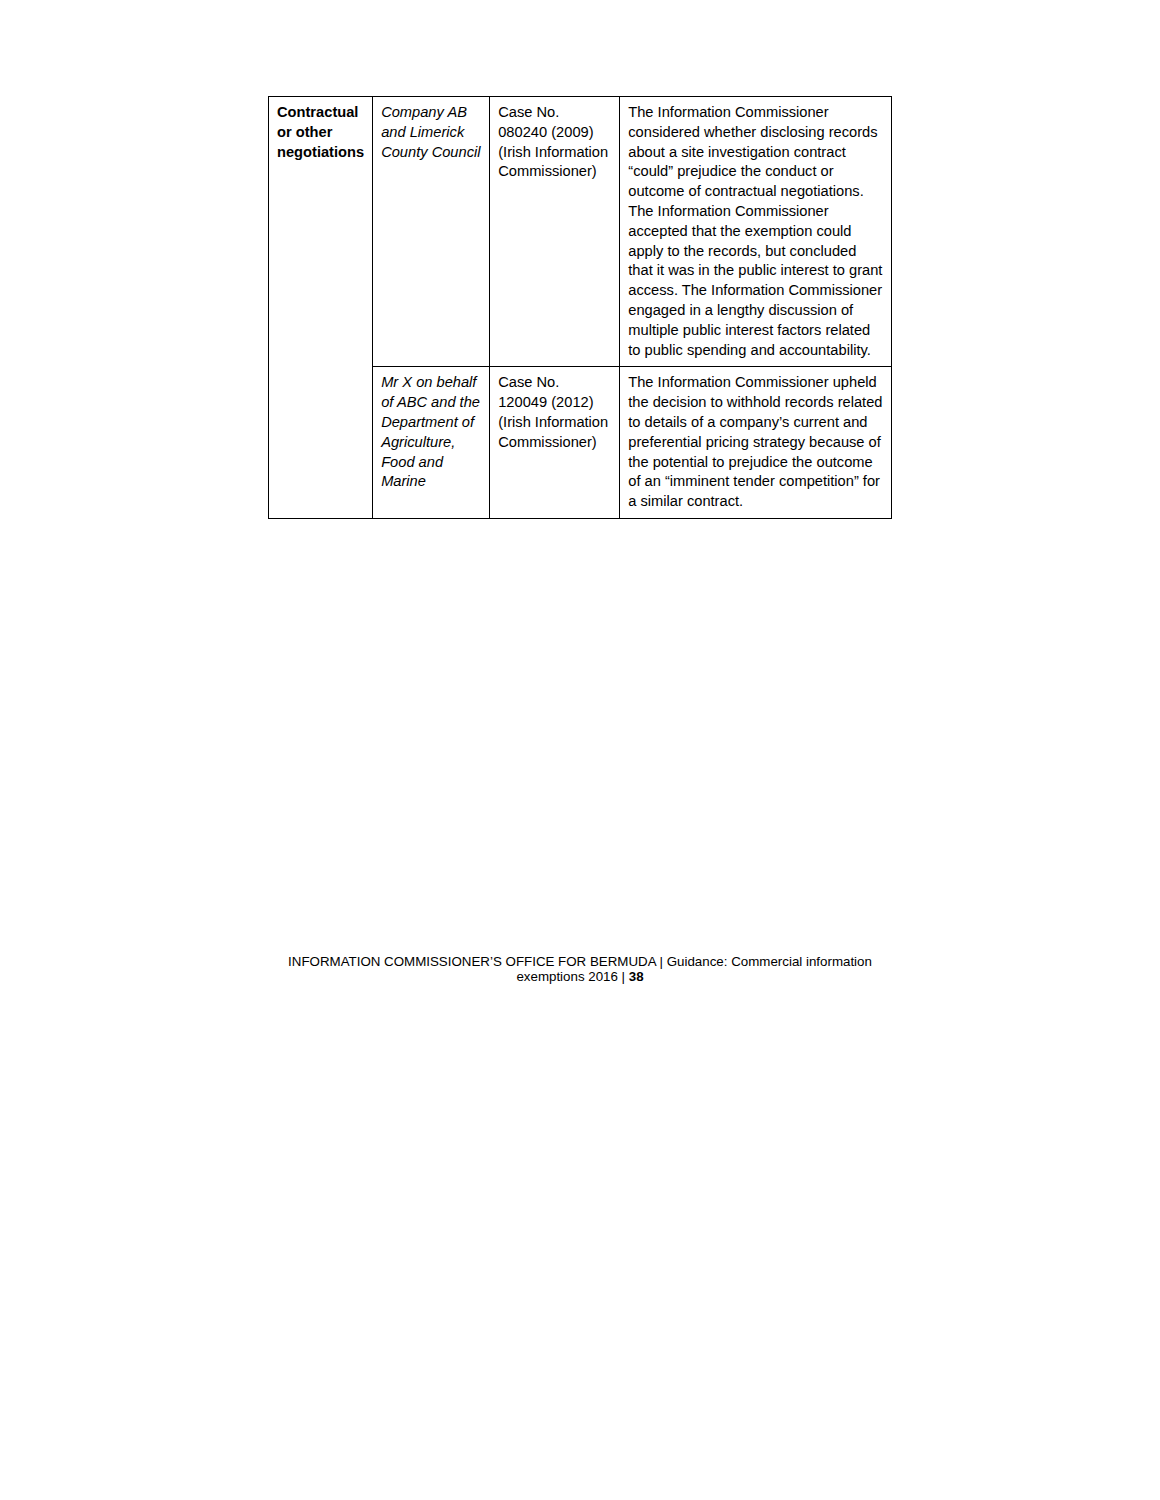| Contractual or other negotiations | Company AB and Limerick County Council | Case No. 080240 (2009) (Irish Information Commissioner) | The Information Commissioner considered whether disclosing records about a site investigation contract “could” prejudice the conduct or outcome of contractual negotiations. The Information Commissioner accepted that the exemption could apply to the records, but concluded that it was in the public interest to grant access. The Information Commissioner engaged in a lengthy discussion of multiple public interest factors related to public spending and accountability. |
| Mr X on behalf of ABC and the Department of Agriculture, Food and Marine | Case No. 120049 (2012) (Irish Information Commissioner) | The Information Commissioner upheld the decision to withhold records related to details of a company’s current and preferential pricing strategy because of the potential to prejudice the outcome of an “imminent tender competition” for a similar contract. |
INFORMATION COMMISSIONER’S OFFICE FOR BERMUDA | Guidance: Commercial information exemptions 2016 | 38